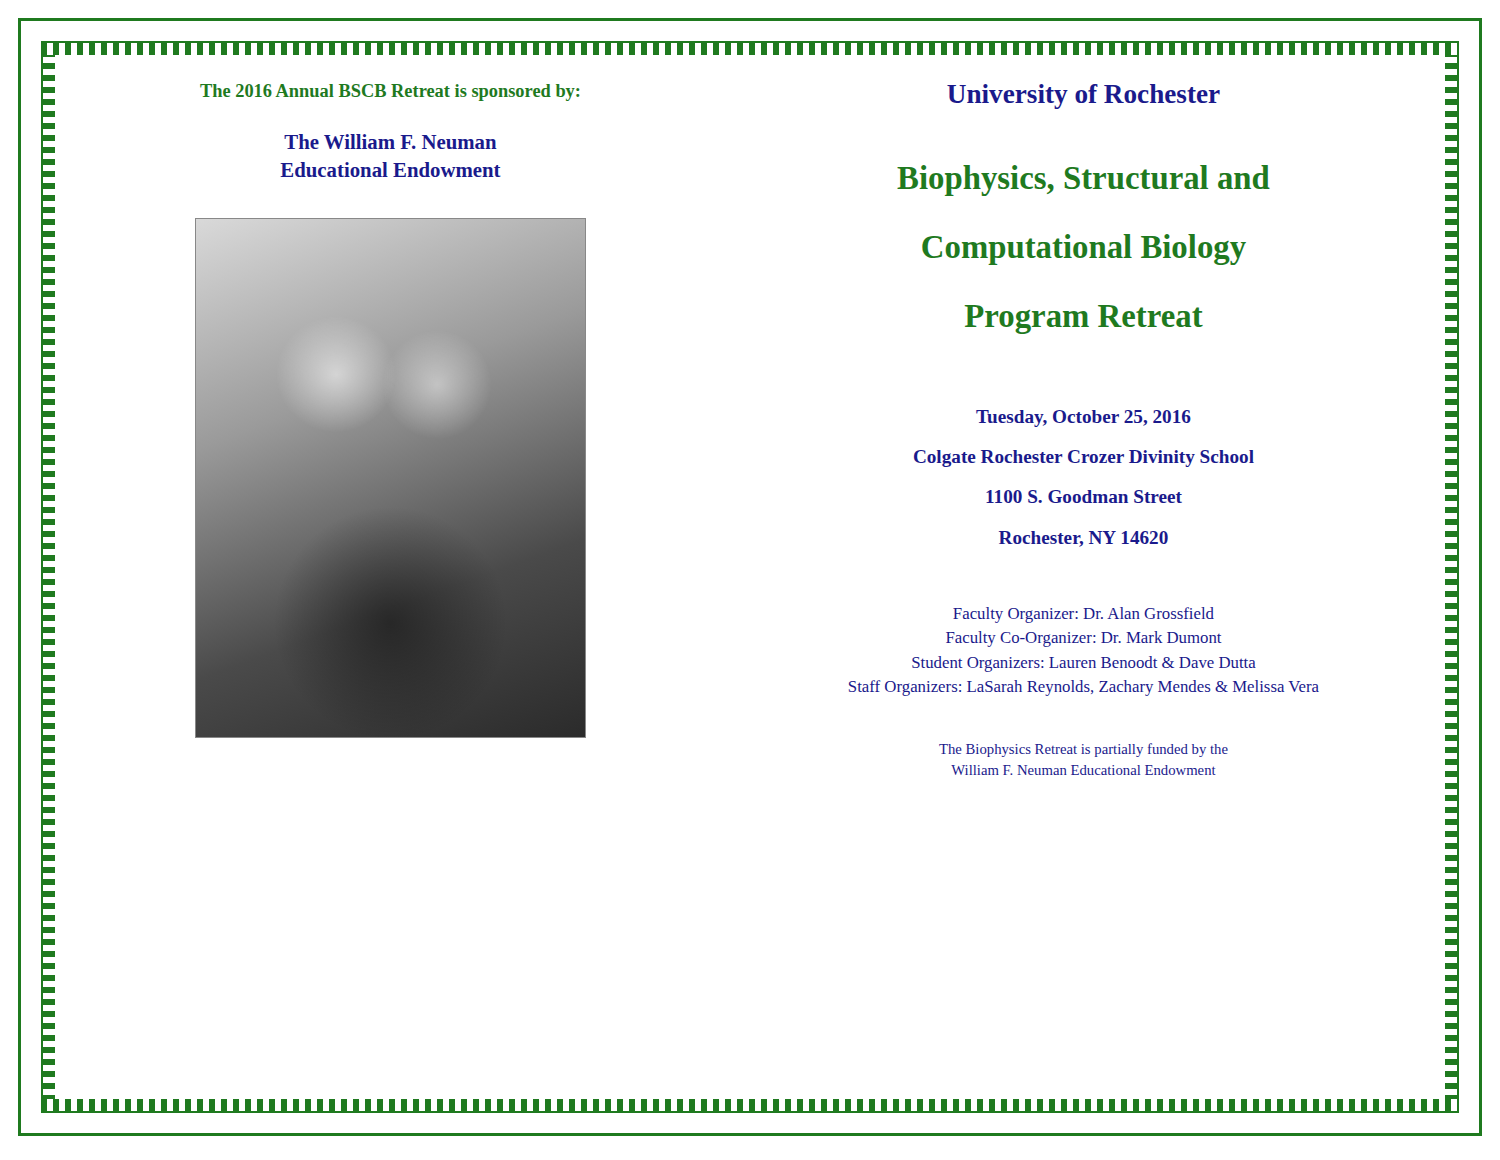The 2016 Annual BSCB Retreat is sponsored by:
The William F. Neuman
Educational Endowment
University of Rochester
Biophysics, Structural and
Computational Biology
Program Retreat
Tuesday, October 25, 2016
Colgate Rochester Crozer Divinity School
1100 S. Goodman Street
Rochester, NY 14620
Faculty Organizer: Dr. Alan Grossfield
Faculty Co-Organizer: Dr. Mark Dumont
Student Organizers: Lauren Benoodt & Dave Dutta
Staff Organizers: LaSarah Reynolds, Zachary Mendes & Melissa Vera
The Biophysics Retreat is partially funded by the
William F. Neuman Educational Endowment